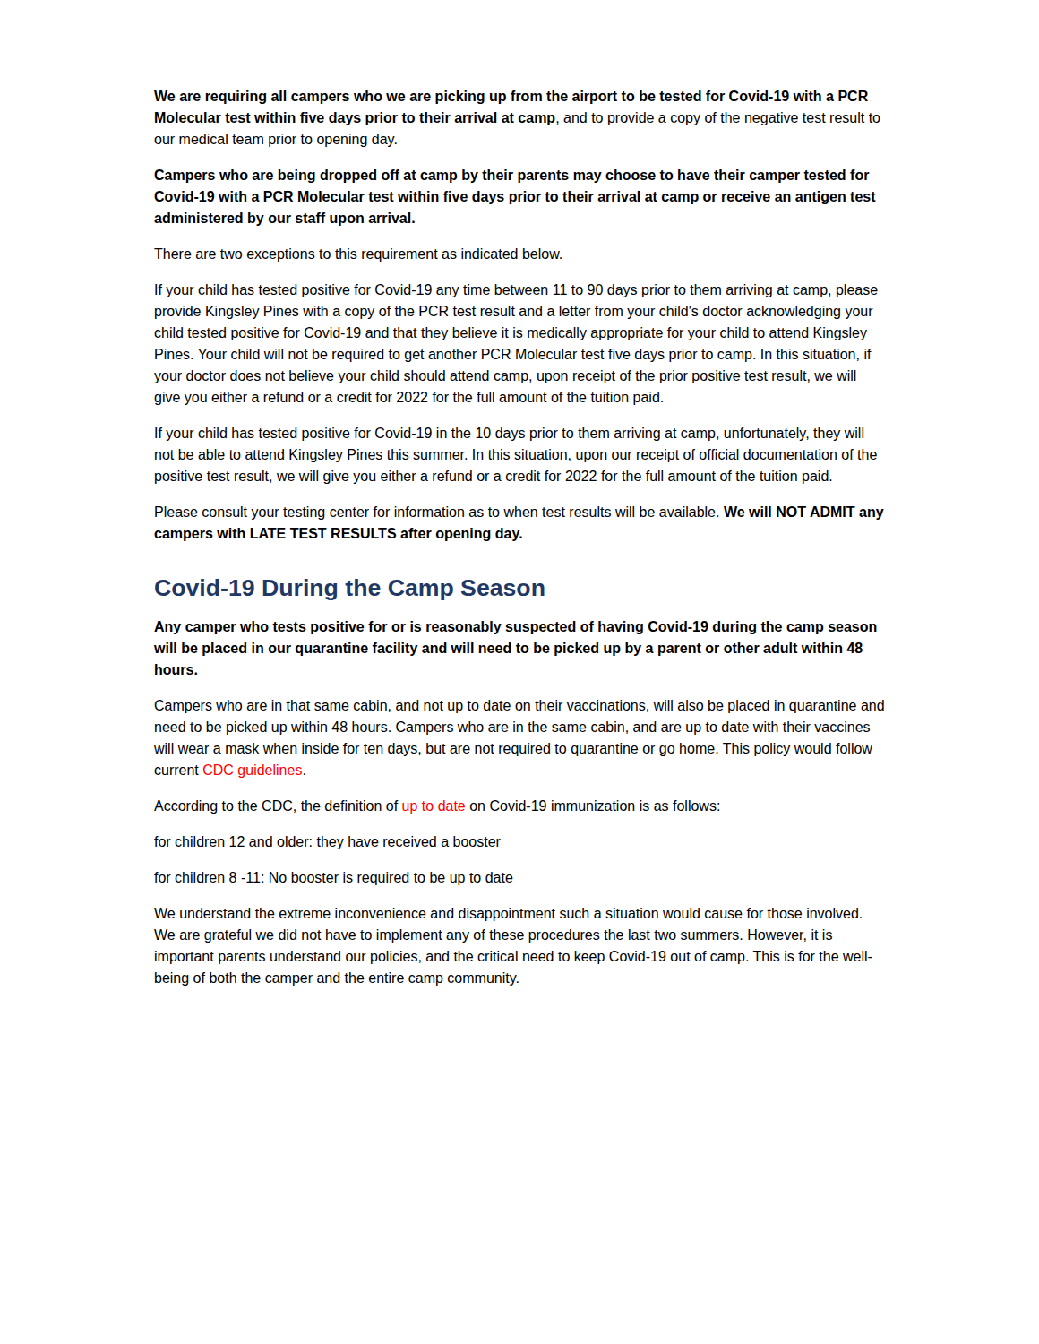We are requiring all campers who we are picking up from the airport to be tested for Covid-19 with a PCR Molecular test within five days prior to their arrival at camp, and to provide a copy of the negative test result to our medical team prior to opening day.
Campers who are being dropped off at camp by their parents may choose to have their camper tested for Covid-19 with a PCR Molecular test within five days prior to their arrival at camp or receive an antigen test administered by our staff upon arrival.
There are two exceptions to this requirement as indicated below.
If your child has tested positive for Covid-19 any time between 11 to 90 days prior to them arriving at camp, please provide Kingsley Pines with a copy of the PCR test result and a letter from your child's doctor acknowledging your child tested positive for Covid-19 and that they believe it is medically appropriate for your child to attend Kingsley Pines. Your child will not be required to get another PCR Molecular test five days prior to camp. In this situation, if your doctor does not believe your child should attend camp, upon receipt of the prior positive test result, we will give you either a refund or a credit for 2022 for the full amount of the tuition paid.
If your child has tested positive for Covid-19 in the 10 days prior to them arriving at camp, unfortunately, they will not be able to attend Kingsley Pines this summer. In this situation, upon our receipt of official documentation of the positive test result, we will give you either a refund or a credit for 2022 for the full amount of the tuition paid.
Please consult your testing center for information as to when test results will be available. We will NOT ADMIT any campers with LATE TEST RESULTS after opening day.
Covid-19 During the Camp Season
Any camper who tests positive for or is reasonably suspected of having Covid-19 during the camp season will be placed in our quarantine facility and will need to be picked up by a parent or other adult within 48 hours.
Campers who are in that same cabin, and not up to date on their vaccinations, will also be placed in quarantine and need to be picked up within 48 hours. Campers who are in the same cabin, and are up to date with their vaccines will wear a mask when inside for ten days, but are not required to quarantine or go home. This policy would follow current CDC guidelines.
According to the CDC, the definition of up to date on Covid-19 immunization is as follows:
for children 12 and older: they have received a booster
for children 8 -11: No booster is required to be up to date
We understand the extreme inconvenience and disappointment such a situation would cause for those involved. We are grateful we did not have to implement any of these procedures the last two summers. However, it is important parents understand our policies, and the critical need to keep Covid-19 out of camp. This is for the well-being of both the camper and the entire camp community.